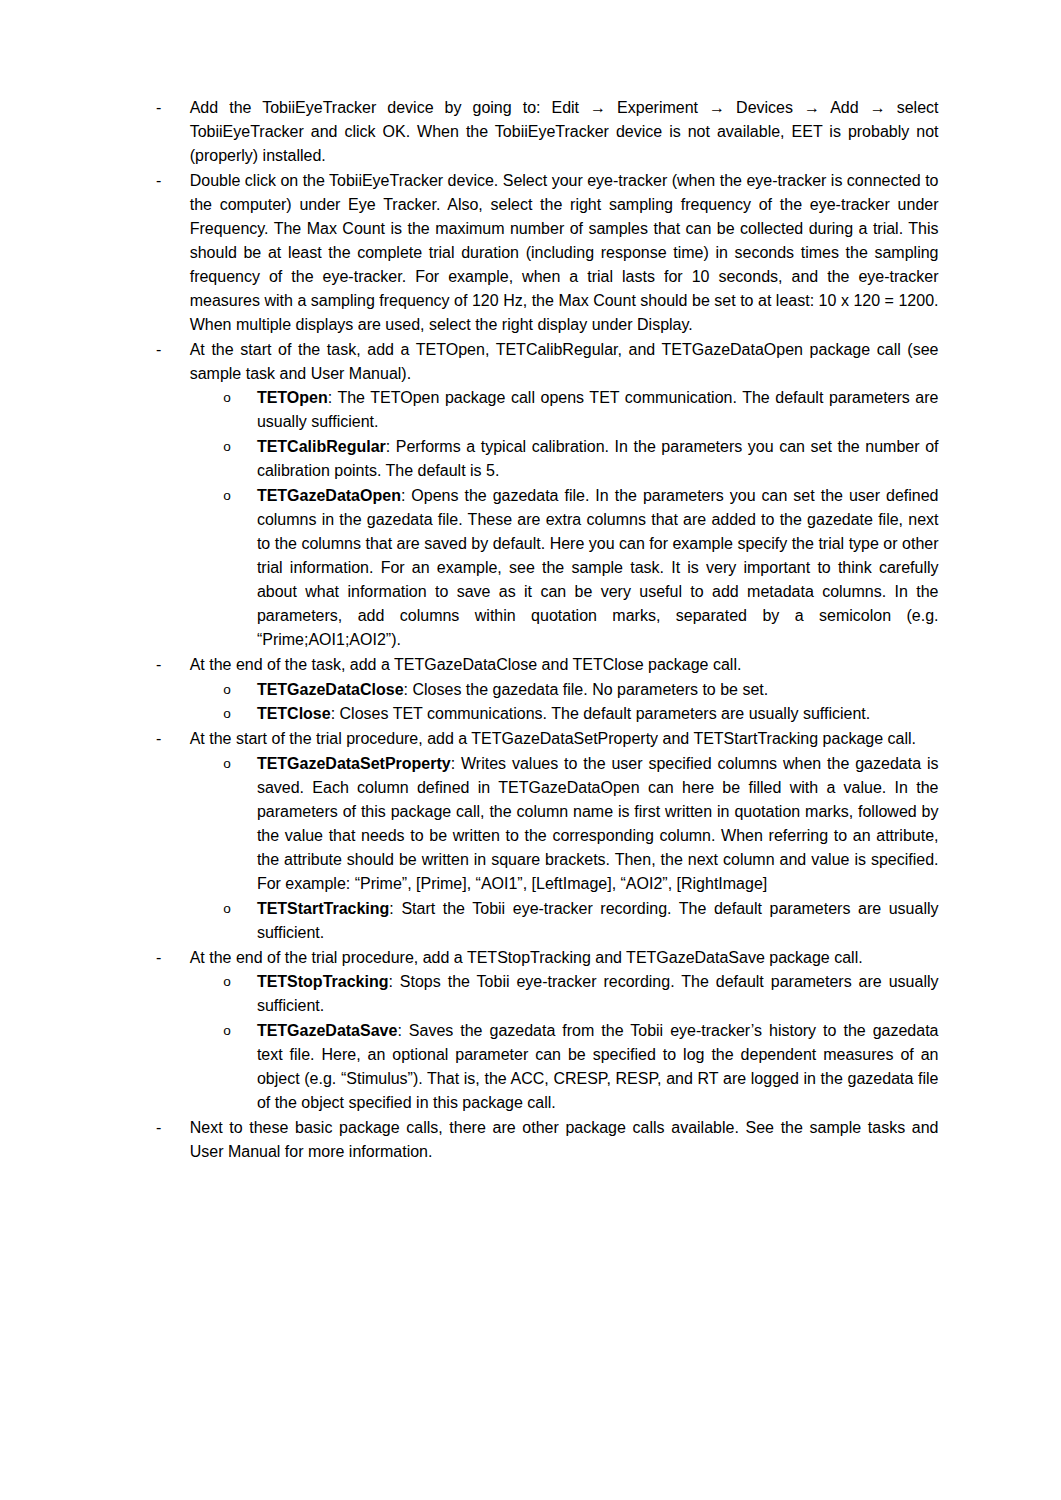Add the TobiiEyeTracker device by going to: Edit → Experiment → Devices → Add → select TobiiEyeTracker and click OK. When the TobiiEyeTracker device is not available, EET is probably not (properly) installed.
Double click on the TobiiEyeTracker device. Select your eye-tracker (when the eye-tracker is connected to the computer) under Eye Tracker. Also, select the right sampling frequency of the eye-tracker under Frequency. The Max Count is the maximum number of samples that can be collected during a trial. This should be at least the complete trial duration (including response time) in seconds times the sampling frequency of the eye-tracker. For example, when a trial lasts for 10 seconds, and the eye-tracker measures with a sampling frequency of 120 Hz, the Max Count should be set to at least: 10 x 120 = 1200. When multiple displays are used, select the right display under Display.
At the start of the task, add a TETOpen, TETCalibRegular, and TETGazeDataOpen package call (see sample task and User Manual).
TETOpen: The TETOpen package call opens TET communication. The default parameters are usually sufficient.
TETCalibRegular: Performs a typical calibration. In the parameters you can set the number of calibration points. The default is 5.
TETGazeDataOpen: Opens the gazedata file. In the parameters you can set the user defined columns in the gazedata file. These are extra columns that are added to the gazedate file, next to the columns that are saved by default. Here you can for example specify the trial type or other trial information. For an example, see the sample task. It is very important to think carefully about what information to save as it can be very useful to add metadata columns. In the parameters, add columns within quotation marks, separated by a semicolon (e.g. “Prime;AOI1;AOI2”).
At the end of the task, add a TETGazeDataClose and TETClose package call.
TETGazeDataClose: Closes the gazedata file. No parameters to be set.
TETClose: Closes TET communications. The default parameters are usually sufficient.
At the start of the trial procedure, add a TETGazeDataSetProperty and TETStartTracking package call.
TETGazeDataSetProperty: Writes values to the user specified columns when the gazedata is saved. Each column defined in TETGazeDataOpen can here be filled with a value. In the parameters of this package call, the column name is first written in quotation marks, followed by the value that needs to be written to the corresponding column. When referring to an attribute, the attribute should be written in square brackets. Then, the next column and value is specified. For example: “Prime”, [Prime], “AOI1”, [LeftImage], “AOI2”, [RightImage]
TETStartTracking: Start the Tobii eye-tracker recording. The default parameters are usually sufficient.
At the end of the trial procedure, add a TETStopTracking and TETGazeDataSave package call.
TETStopTracking: Stops the Tobii eye-tracker recording. The default parameters are usually sufficient.
TETGazeDataSave: Saves the gazedata from the Tobii eye-tracker’s history to the gazedata text file. Here, an optional parameter can be specified to log the dependent measures of an object (e.g. “Stimulus”). That is, the ACC, CRESP, RESP, and RT are logged in the gazedata file of the object specified in this package call.
Next to these basic package calls, there are other package calls available. See the sample tasks and User Manual for more information.